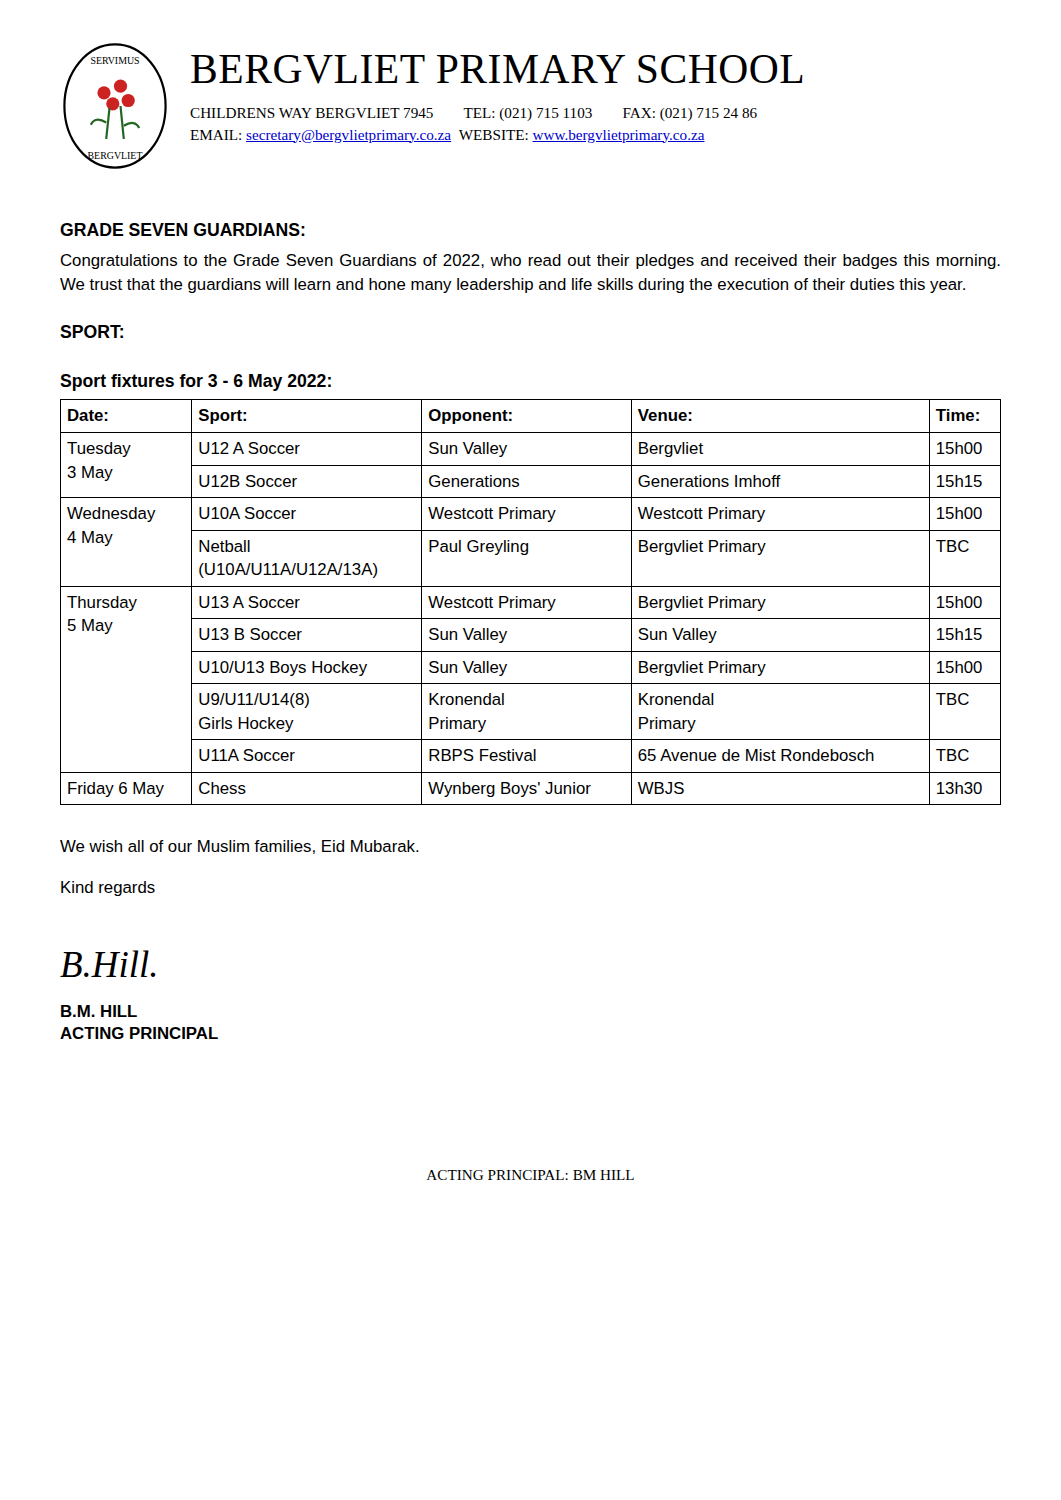BERGVLIET PRIMARY SCHOOL
CHILDRENS WAY BERGVLIET 7945 TEL: (021) 715 1103 FAX: (021) 715 24 86
EMAIL: secretary@bergvlietprimary.co.za WEBSITE: www.bergvlietprimary.co.za
GRADE SEVEN GUARDIANS:
Congratulations to the Grade Seven Guardians of 2022, who read out their pledges and received their badges this morning. We trust that the guardians will learn and hone many leadership and life skills during the execution of their duties this year.
SPORT:
Sport fixtures for 3 - 6 May 2022:
| Date: | Sport: | Opponent: | Venue: | Time: |
| --- | --- | --- | --- | --- |
| Tuesday 3 May | U12 A Soccer | Sun Valley | Bergvliet | 15h00 |
| U12B Soccer | Generations | Generations Imhoff | 15h15 |
| Wednesday 4 May | U10A Soccer | Westcott Primary | Westcott Primary | 15h00 |
| Netball (U10A/U11A/U12A/13A) | Paul Greyling | Bergvliet Primary | TBC |
| Thursday 5 May | U13 A Soccer | Westcott Primary | Bergvliet Primary | 15h00 |
| U13 B Soccer | Sun Valley | Sun Valley | 15h15 |
| U10/U13 Boys Hockey | Sun Valley | Bergvliet Primary | 15h00 |
| U9/U11/U14(8) Girls Hockey | Kronendal Primary | Kronendal Primary | TBC |
| U11A Soccer | RBPS Festival | 65 Avenue de Mist Rondebosch | TBC |
| Friday 6 May | Chess | Wynberg Boys' Junior | WBJS | 13h30 |
We wish all of our Muslim families, Eid Mubarak.
Kind regards
B.Hill.
B.M. HILL
ACTING PRINCIPAL
ACTING PRINCIPAL: BM HILL